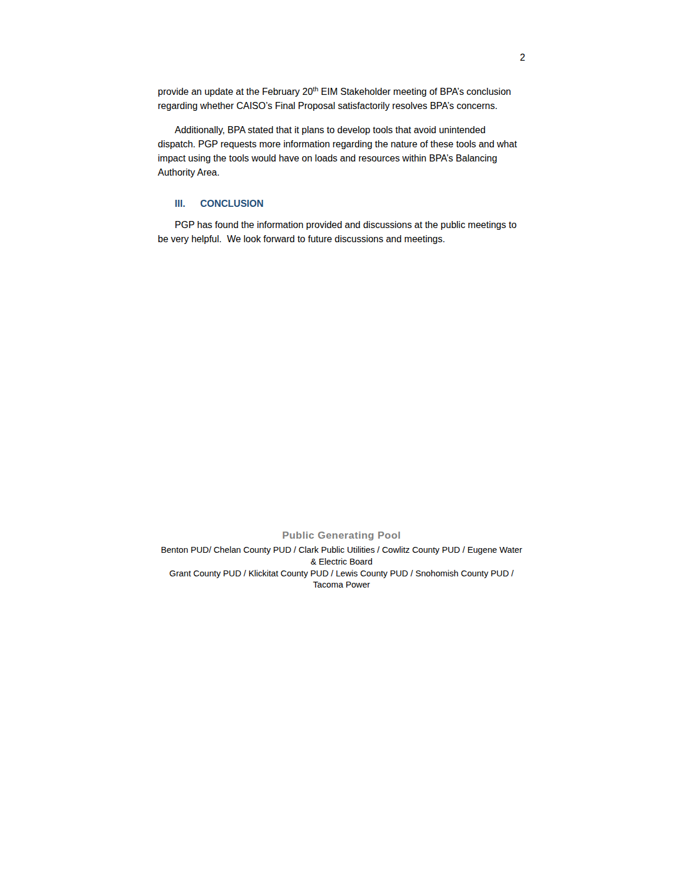2
provide an update at the February 20th EIM Stakeholder meeting of BPA’s conclusion regarding whether CAISO’s Final Proposal satisfactorily resolves BPA’s concerns.
Additionally, BPA stated that it plans to develop tools that avoid unintended dispatch. PGP requests more information regarding the nature of these tools and what impact using the tools would have on loads and resources within BPA’s Balancing Authority Area.
III. CONCLUSION
PGP has found the information provided and discussions at the public meetings to be very helpful. We look forward to future discussions and meetings.
Public Generating Pool
Benton PUD/ Chelan County PUD / Clark Public Utilities / Cowlitz County PUD / Eugene Water & Electric Board
Grant County PUD / Klickitat County PUD / Lewis County PUD / Snohomish County PUD / Tacoma Power